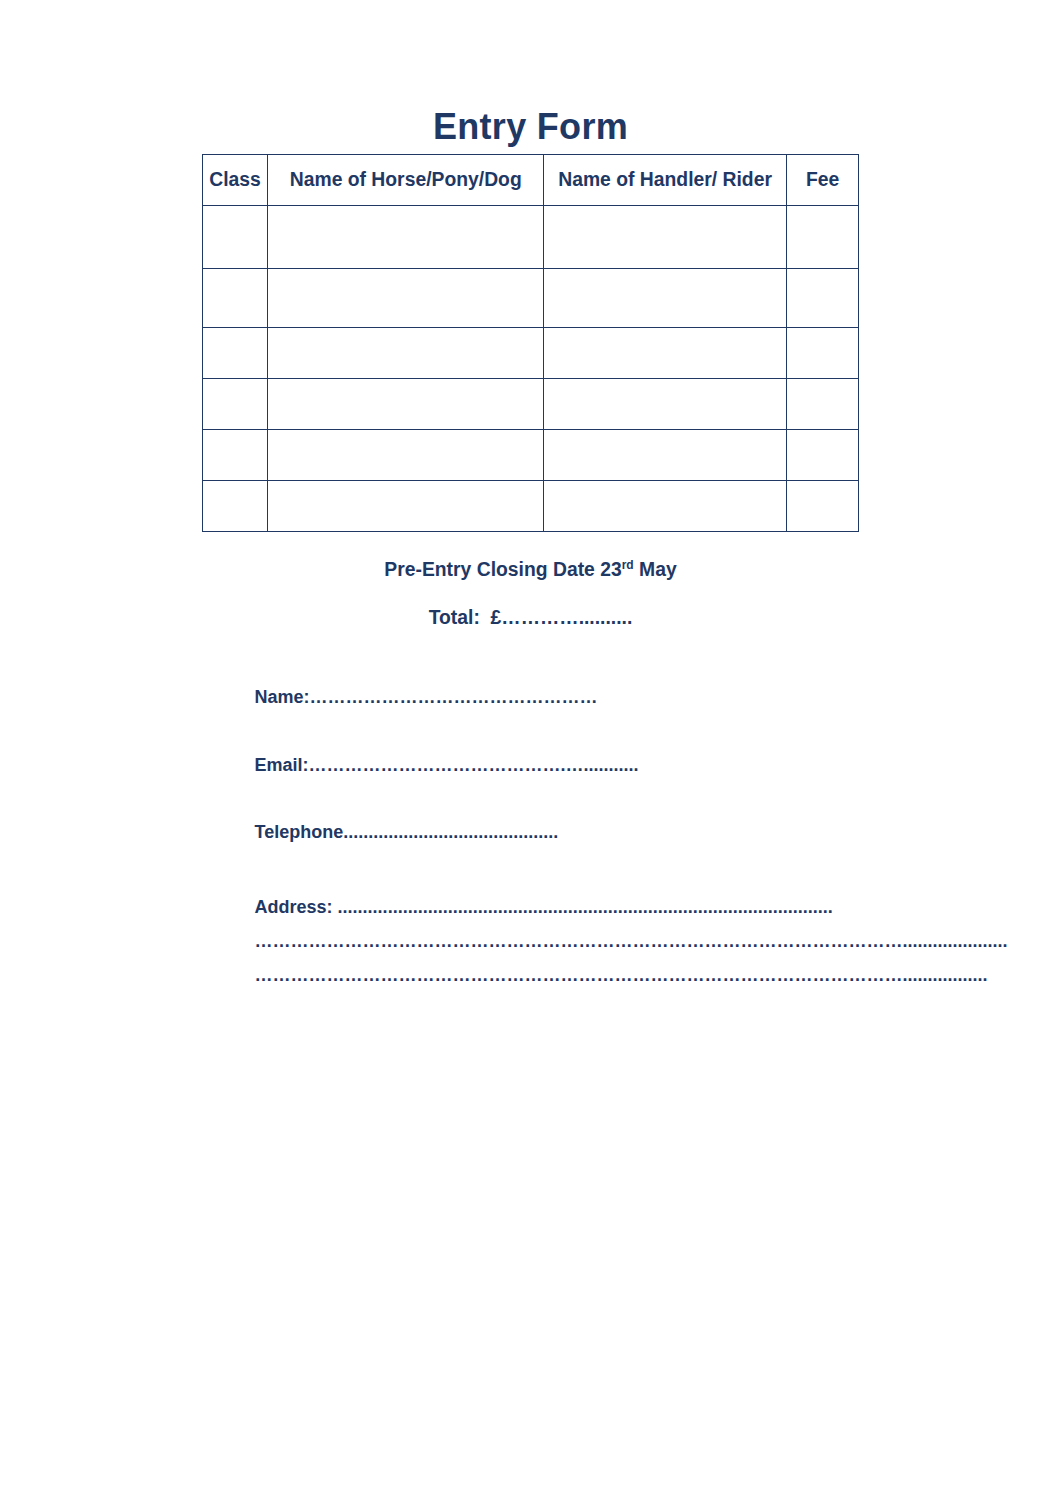Entry Form
| Class | Name of Horse/Pony/Dog | Name of Handler/ Rider | Fee |
| --- | --- | --- | --- |
Pre-Entry Closing Date 23rd May
Total: £…………..........
Name:…………………………………………
Email:…………………………………….…...........
Telephone...........................................
Address: ...................................................................................................
……………………………………………………………………………………………….....................
……………………………………………………………………………………………….................